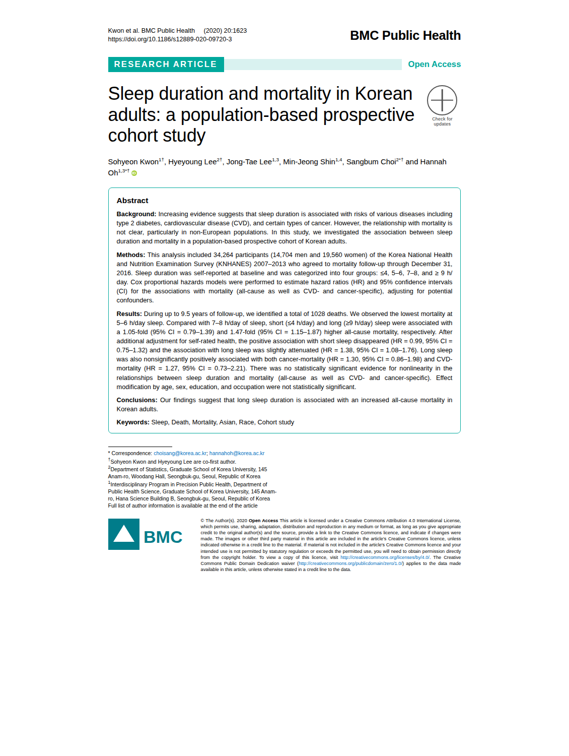Kwon et al. BMC Public Health (2020) 20:1623
https://doi.org/10.1186/s12889-020-09720-3
BMC Public Health
Research Article
Open Access
Sleep duration and mortality in Korean adults: a population-based prospective cohort study
Check for
updates
Sohyeon Kwon1†, Hyeyoung Lee2†, Jong-Tae Lee1,3, Min-Jeong Shin1,4, Sangbum Choi2*† and Hannah Oh1,3*†
Abstract
Background: Increasing evidence suggests that sleep duration is associated with risks of various diseases including type 2 diabetes, cardiovascular disease (CVD), and certain types of cancer. However, the relationship with mortality is not clear, particularly in non-European populations. In this study, we investigated the association between sleep duration and mortality in a population-based prospective cohort of Korean adults.
Methods: This analysis included 34,264 participants (14,704 men and 19,560 women) of the Korea National Health and Nutrition Examination Survey (KNHANES) 2007–2013 who agreed to mortality follow-up through December 31, 2016. Sleep duration was self-reported at baseline and was categorized into four groups: ≤4, 5–6, 7–8, and ≥ 9 h/ day. Cox proportional hazards models were performed to estimate hazard ratios (HR) and 95% confidence intervals (CI) for the associations with mortality (all-cause as well as CVD- and cancer-specific), adjusting for potential confounders.
Results: During up to 9.5 years of follow-up, we identified a total of 1028 deaths. We observed the lowest mortality at 5–6 h/day sleep. Compared with 7–8 h/day of sleep, short (≤4 h/day) and long (≥9 h/day) sleep were associated with a 1.05-fold (95% CI = 0.79–1.39) and 1.47-fold (95% CI = 1.15–1.87) higher all-cause mortality, respectively. After additional adjustment for self-rated health, the positive association with short sleep disappeared (HR = 0.99, 95% CI = 0.75–1.32) and the association with long sleep was slightly attenuated (HR = 1.38, 95% CI = 1.08–1.76). Long sleep was also nonsignificantly positively associated with both cancer-mortality (HR = 1.30, 95% CI = 0.86–1.98) and CVD-mortality (HR = 1.27, 95% CI = 0.73–2.21). There was no statistically significant evidence for nonlinearity in the relationships between sleep duration and mortality (all-cause as well as CVD- and cancer-specific). Effect modification by age, sex, education, and occupation were not statistically significant.
Conclusions: Our findings suggest that long sleep duration is associated with an increased all-cause mortality in Korean adults.
Keywords: Sleep, Death, Mortality, Asian, Race, Cohort study
* Correspondence: choisang@korea.ac.kr; hannahoh@korea.ac.kr
†Sohyeon Kwon and Hyeyoung Lee are co-first author.
2Department of Statistics, Graduate School of Korea University, 145 Anam-ro, Woodang Hall, Seongbuk-gu, Seoul, Republic of Korea
1Interdisciplinary Program in Precision Public Health, Department of Public Health Science, Graduate School of Korea University, 145 Anam-ro, Hana Science Building B, Seongbuk-gu, Seoul, Republic of Korea
Full list of author information is available at the end of the article
BMC
© The Author(s). 2020 Open Access This article is licensed under a Creative Commons Attribution 4.0 International License, which permits use, sharing, adaptation, distribution and reproduction in any medium or format, as long as you give appropriate credit to the original author(s) and the source, provide a link to the Creative Commons licence, and indicate if changes were made. The images or other third party material in this article are included in the article's Creative Commons licence, unless indicated otherwise in a credit line to the material. If material is not included in the article's Creative Commons licence and your intended use is not permitted by statutory regulation or exceeds the permitted use, you will need to obtain permission directly from the copyright holder. To view a copy of this licence, visit http://creativecommons.org/licenses/by/4.0/. The Creative Commons Public Domain Dedication waiver (http://creativecommons.org/publicdomain/zero/1.0/) applies to the data made available in this article, unless otherwise stated in a credit line to the data.